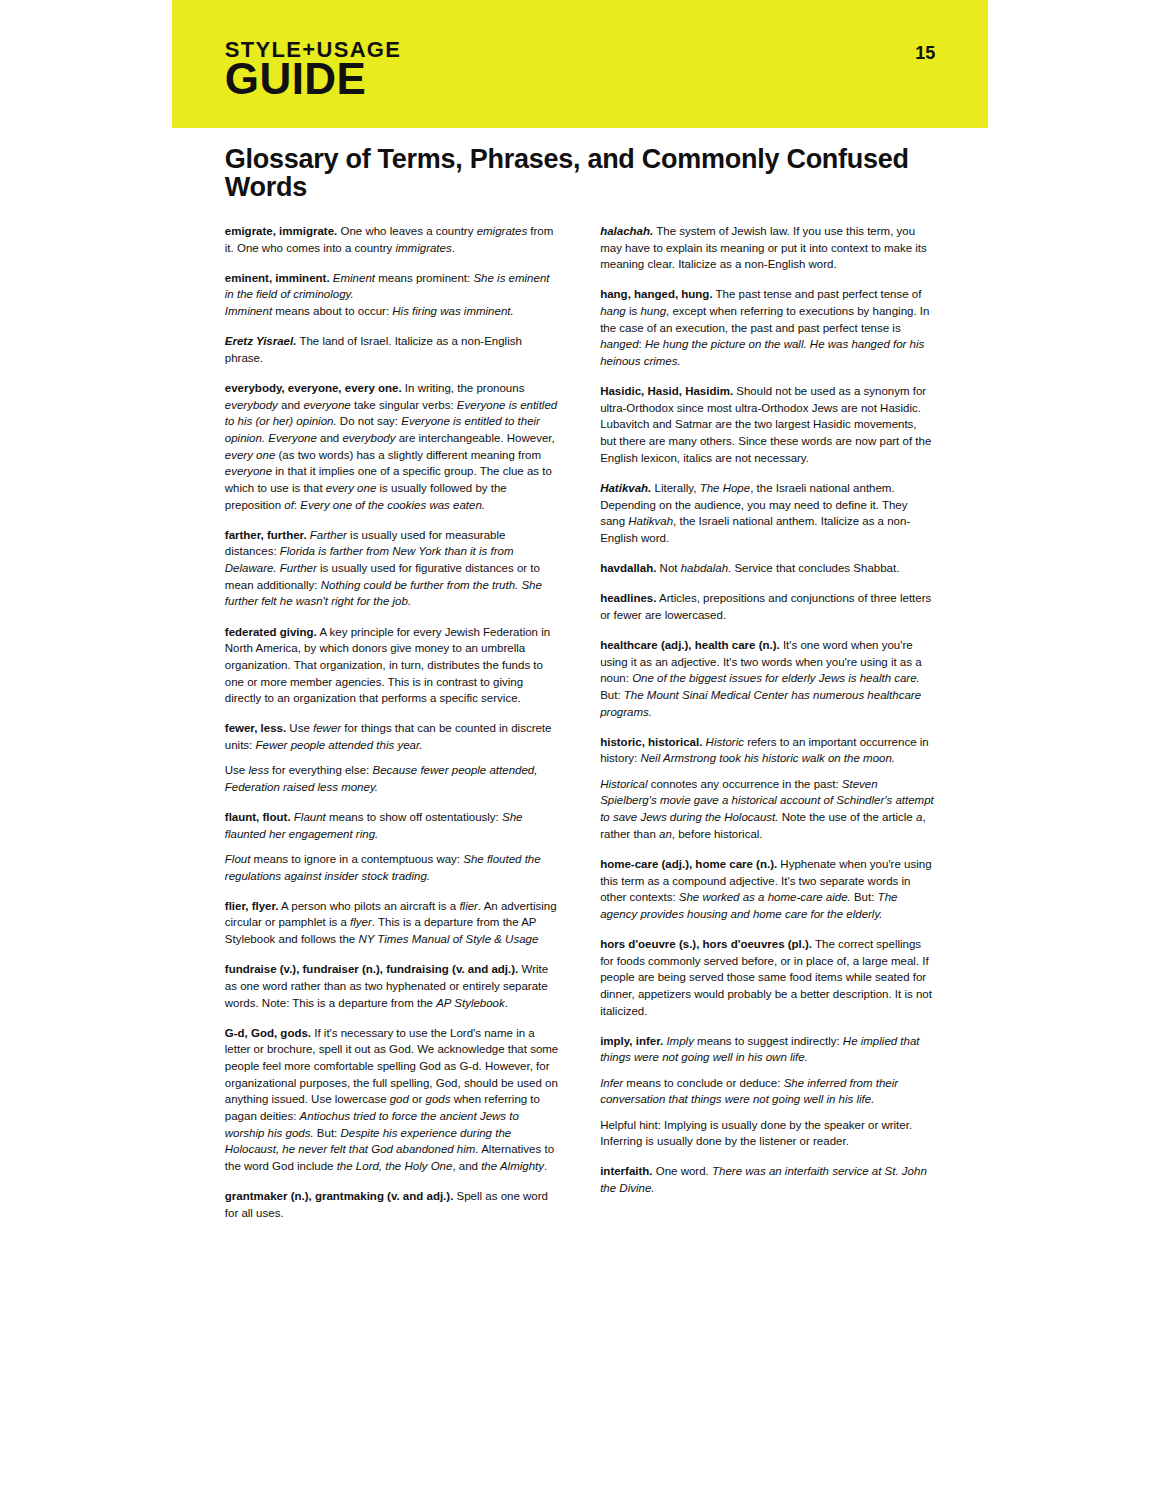15
STYLE+USAGE
GUIDE
Glossary of Terms, Phrases, and Commonly Confused Words
emigrate, immigrate. One who leaves a country emigrates from it. One who comes into a country immigrates.
eminent, imminent. Eminent means prominent: She is eminent in the field of criminology.
Imminent means about to occur: His firing was imminent.
Eretz Yisrael. The land of Israel. Italicize as a non-English phrase.
everybody, everyone, every one. In writing, the pronouns everybody and everyone take singular verbs: Everyone is entitled to his (or her) opinion. Do not say: Everyone is entitled to their opinion. Everyone and everybody are interchangeable. However, every one (as two words) has a slightly different meaning from everyone in that it implies one of a specific group. The clue as to which to use is that every one is usually followed by the preposition of: Every one of the cookies was eaten.
farther, further. Farther is usually used for measurable distances: Florida is farther from New York than it is from Delaware. Further is usually used for figurative distances or to mean additionally: Nothing could be further from the truth. She further felt he wasn't right for the job.
federated giving. A key principle for every Jewish Federation in North America, by which donors give money to an umbrella organization. That organization, in turn, distributes the funds to one or more member agencies. This is in contrast to giving directly to an organization that performs a specific service.
fewer, less. Use fewer for things that can be counted in discrete units: Fewer people attended this year.
Use less for everything else: Because fewer people attended, Federation raised less money.
flaunt, flout. Flaunt means to show off ostentatiously: She flaunted her engagement ring.
Flout means to ignore in a contemptuous way: She flouted the regulations against insider stock trading.
flier, flyer. A person who pilots an aircraft is a flier. An advertising circular or pamphlet is a flyer. This is a departure from the AP Stylebook and follows the NY Times Manual of Style & Usage
fundraise (v.), fundraiser (n.), fundraising (v. and adj.). Write as one word rather than as two hyphenated or entirely separate words. Note: This is a departure from the AP Stylebook.
G-d, God, gods. If it's necessary to use the Lord's name in a letter or brochure, spell it out as God. We acknowledge that some people feel more comfortable spelling God as G-d. However, for organizational purposes, the full spelling, God, should be used on anything issued. Use lowercase god or gods when referring to pagan deities: Antiochus tried to force the ancient Jews to worship his gods. But: Despite his experience during the Holocaust, he never felt that God abandoned him. Alternatives to the word God include the Lord, the Holy One, and the Almighty.
grantmaker (n.), grantmaking (v. and adj.). Spell as one word for all uses.
halachah. The system of Jewish law. If you use this term, you may have to explain its meaning or put it into context to make its meaning clear. Italicize as a non-English word.
hang, hanged, hung. The past tense and past perfect tense of hang is hung, except when referring to executions by hanging. In the case of an execution, the past and past perfect tense is hanged: He hung the picture on the wall. He was hanged for his heinous crimes.
Hasidic, Hasid, Hasidim. Should not be used as a synonym for ultra-Orthodox since most ultra-Orthodox Jews are not Hasidic. Lubavitch and Satmar are the two largest Hasidic movements, but there are many others. Since these words are now part of the English lexicon, italics are not necessary.
Hatikvah. Literally, The Hope, the Israeli national anthem. Depending on the audience, you may need to define it. They sang Hatikvah, the Israeli national anthem. Italicize as a non-English word.
havdallah. Not habdalah. Service that concludes Shabbat.
headlines. Articles, prepositions and conjunctions of three letters or fewer are lowercased.
healthcare (adj.), health care (n.). It's one word when you're using it as an adjective. It's two words when you're using it as a noun: One of the biggest issues for elderly Jews is health care. But: The Mount Sinai Medical Center has numerous healthcare programs.
historic, historical. Historic refers to an important occurrence in history: Neil Armstrong took his historic walk on the moon.
Historical connotes any occurrence in the past: Steven Spielberg's movie gave a historical account of Schindler's attempt to save Jews during the Holocaust. Note the use of the article a, rather than an, before historical.
home-care (adj.), home care (n.). Hyphenate when you're using this term as a compound adjective. It's two separate words in other contexts: She worked as a home-care aide. But: The agency provides housing and home care for the elderly.
hors d'oeuvre (s.), hors d'oeuvres (pl.). The correct spellings for foods commonly served before, or in place of, a large meal. If people are being served those same food items while seated for dinner, appetizers would probably be a better description. It is not italicized.
imply, infer. Imply means to suggest indirectly: He implied that things were not going well in his own life.
Infer means to conclude or deduce: She inferred from their conversation that things were not going well in his life.
Helpful hint: Implying is usually done by the speaker or writer. Inferring is usually done by the listener or reader.
interfaith. One word. There was an interfaith service at St. John the Divine.